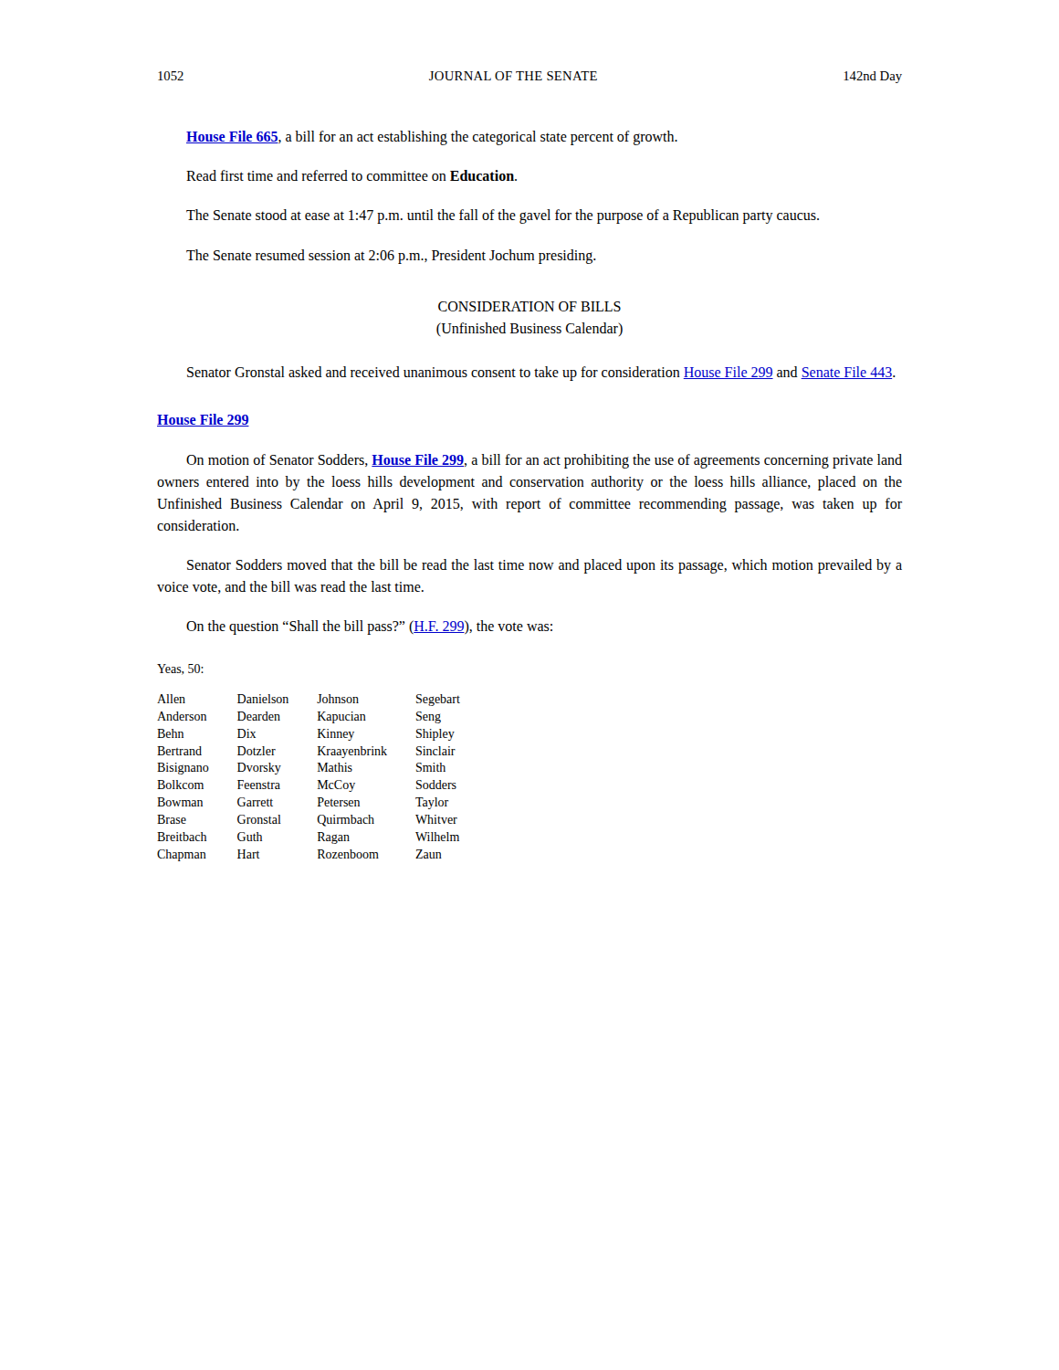1052 JOURNAL OF THE SENATE 142nd Day
House File 665, a bill for an act establishing the categorical state percent of growth.
Read first time and referred to committee on Education.
The Senate stood at ease at 1:47 p.m. until the fall of the gavel for the purpose of a Republican party caucus.
The Senate resumed session at 2:06 p.m., President Jochum presiding.
CONSIDERATION OF BILLS (Unfinished Business Calendar)
Senator Gronstal asked and received unanimous consent to take up for consideration House File 299 and Senate File 443.
House File 299
On motion of Senator Sodders, House File 299, a bill for an act prohibiting the use of agreements concerning private land owners entered into by the loess hills development and conservation authority or the loess hills alliance, placed on the Unfinished Business Calendar on April 9, 2015, with report of committee recommending passage, was taken up for consideration.
Senator Sodders moved that the bill be read the last time now and placed upon its passage, which motion prevailed by a voice vote, and the bill was read the last time.
On the question “Shall the bill pass?” (H.F. 299), the vote was:
Yeas, 50:
| Allen | Danielson | Johnson | Segebart |
| Anderson | Dearden | Kapucian | Seng |
| Behn | Dix | Kinney | Shipley |
| Bertrand | Dotzler | Kraayenbrink | Sinclair |
| Bisignano | Dvorsky | Mathis | Smith |
| Bolkcom | Feenstra | McCoy | Sodders |
| Bowman | Garrett | Petersen | Taylor |
| Brase | Gronstal | Quirmbach | Whitver |
| Breitbach | Guth | Ragan | Wilhelm |
| Chapman | Hart | Rozenboom | Zaun |